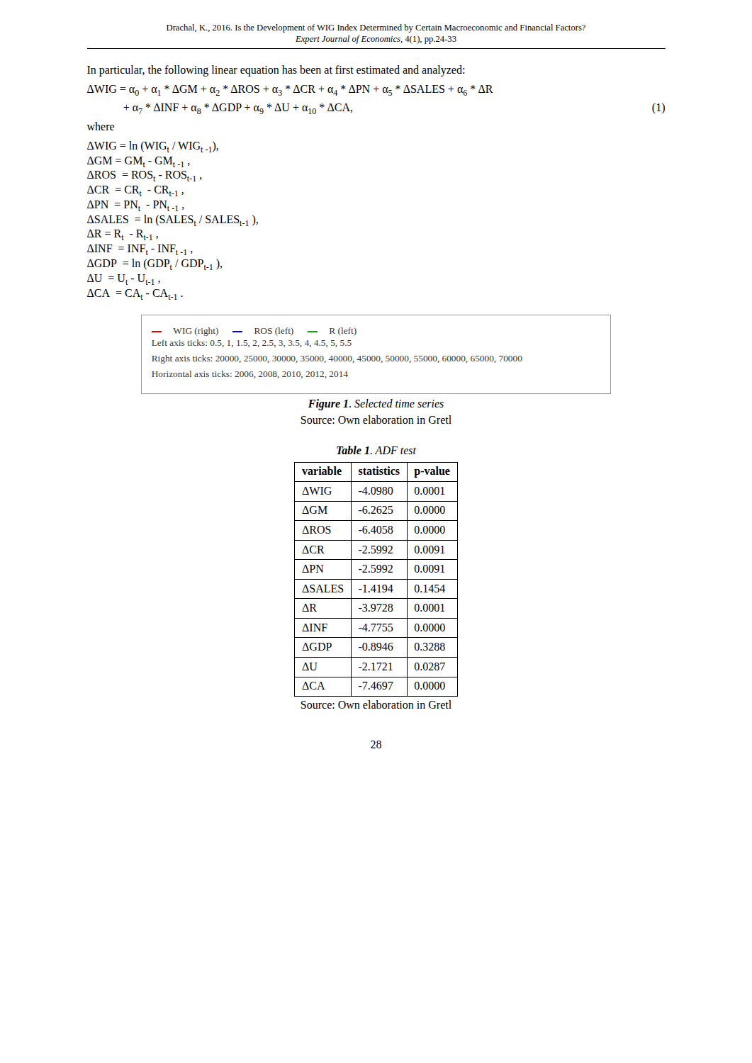Drachal, K., 2016. Is the Development of WIG Index Determined by Certain Macroeconomic and Financial Factors?
Expert Journal of Economics, 4(1), pp.24-33
In particular, the following linear equation has been at first estimated and analyzed:
ΔWIG = α0 + α1 * ΔGM + α2 * ΔROS + α3 * ΔCR + α4 * ΔPN + α5 * ΔSALES + α6 * ΔR
+ α7 * ΔINF + α8 * ΔGDP + α9 * ΔU + α10 * ΔCA,(1)
where
ΔWIG = ln (WIGt / WIGt -1),
ΔGM = GMt - GMt -1 ,
ΔROS = ROSt - ROSt-1 ,
ΔCR = CRt - CRt-1 ,
ΔPN = PNt - PNt -1 ,
ΔSALES = ln (SALESt / SALESt-1 ),
ΔR = Rt - Rt-1 ,
ΔINF = INFt - INFt -1 ,
ΔGDP = ln (GDPt / GDPt-1 ),
ΔU = Ut - Ut-1 ,
ΔCA = CAt - CAt-1 .
WIG (right) ROS (left) R (left)
Left axis ticks: 0.5, 1, 1.5, 2, 2.5, 3, 3.5, 4, 4.5, 5, 5.5
Right axis ticks: 20000, 25000, 30000, 35000, 40000, 45000, 50000, 55000, 60000, 65000, 70000
Horizontal axis ticks: 2006, 2008, 2010, 2012, 2014
Figure 1. Selected time series
Source: Own elaboration in Gretl
Table 1. ADF test
| variable | statistics | p-value |
| --- | --- | --- |
| ΔWIG | -4.0980 | 0.0001 |
| ΔGM | -6.2625 | 0.0000 |
| ΔROS | -6.4058 | 0.0000 |
| ΔCR | -2.5992 | 0.0091 |
| ΔPN | -2.5992 | 0.0091 |
| ΔSALES | -1.4194 | 0.1454 |
| ΔR | -3.9728 | 0.0001 |
| ΔINF | -4.7755 | 0.0000 |
| ΔGDP | -0.8946 | 0.3288 |
| ΔU | -2.1721 | 0.0287 |
| ΔCA | -7.4697 | 0.0000 |
Source: Own elaboration in Gretl
28